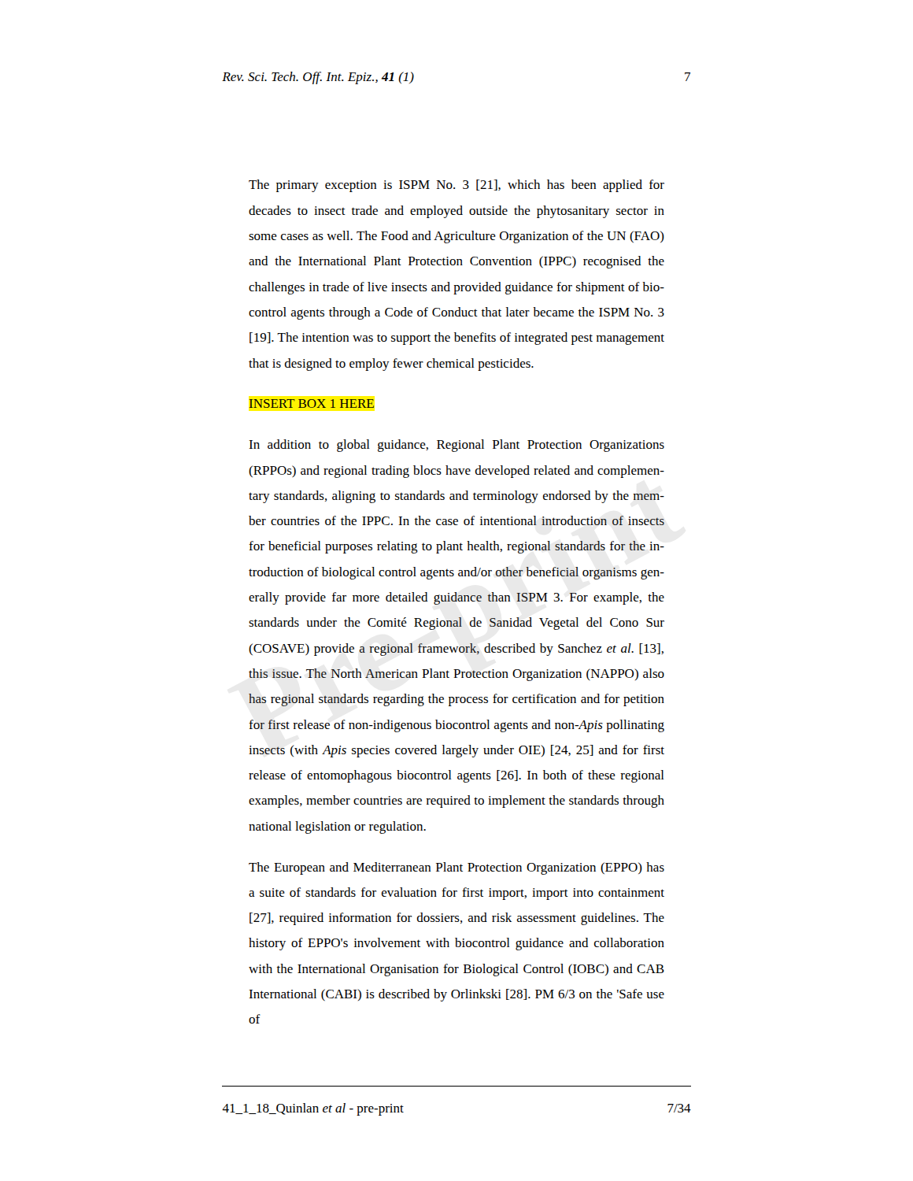Pre-print
Rev. Sci. Tech. Off. Int. Epiz., 41 (1)
7
The primary exception is ISPM No. 3 [21], which has been applied for decades to insect trade and employed outside the phytosanitary sector in some cases as well. The Food and Agriculture Organization of the UN (FAO) and the International Plant Protection Convention (IPPC) recognised the challenges in trade of live insects and provided guidance for shipment of biocontrol agents through a Code of Conduct that later became the ISPM No. 3 [19]. The intention was to support the benefits of integrated pest management that is designed to employ fewer chemical pesticides.
INSERT BOX 1 HERE
In addition to global guidance, Regional Plant Protection Organizations (RPPOs) and regional trading blocs have developed related and complementary standards, aligning to standards and terminology endorsed by the member countries of the IPPC. In the case of intentional introduction of insects for beneficial purposes relating to plant health, regional standards for the introduction of biological control agents and/or other beneficial organisms generally provide far more detailed guidance than ISPM 3. For example, the standards under the Comité Regional de Sanidad Vegetal del Cono Sur (COSAVE) provide a regional framework, described by Sanchez et al. [13], this issue. The North American Plant Protection Organization (NAPPO) also has regional standards regarding the process for certification and for petition for first release of non-indigenous biocontrol agents and non-Apis pollinating insects (with Apis species covered largely under OIE) [24, 25] and for first release of entomophagous biocontrol agents [26]. In both of these regional examples, member countries are required to implement the standards through national legislation or regulation.
The European and Mediterranean Plant Protection Organization (EPPO) has a suite of standards for evaluation for first import, import into containment [27], required information for dossiers, and risk assessment guidelines. The history of EPPO's involvement with biocontrol guidance and collaboration with the International Organisation for Biological Control (IOBC) and CAB International (CABI) is described by Orlinkski [28]. PM 6/3 on the 'Safe use of
41_1_18_Quinlan et al - pre-print
7/34